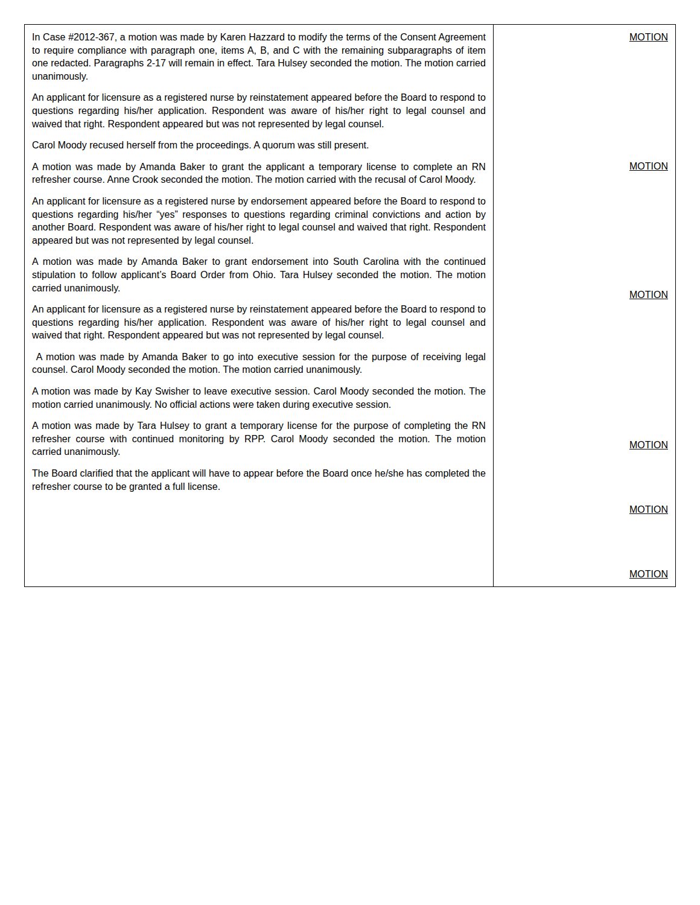| In Case #2012-367, a motion was made by Karen Hazzard to modify the terms of the Consent Agreement to require compliance with paragraph one, items A, B, and C with the remaining subparagraphs of item one redacted. Paragraphs 2-17 will remain in effect. Tara Hulsey seconded the motion. The motion carried unanimously. An applicant for licensure as a registered nurse by reinstatement appeared before the Board to respond to questions regarding his/her application. Respondent was aware of his/her right to legal counsel and waived that right. Respondent appeared but was not represented by legal counsel. Carol Moody recused herself from the proceedings. A quorum was still present. A motion was made by Amanda Baker to grant the applicant a temporary license to complete an RN refresher course. Anne Crook seconded the motion. The motion carried with the recusal of Carol Moody. An applicant for licensure as a registered nurse by endorsement appeared before the Board to respond to questions regarding his/her “yes” responses to questions regarding criminal convictions and action by another Board. Respondent was aware of his/her right to legal counsel and waived that right. Respondent appeared but was not represented by legal counsel. A motion was made by Amanda Baker to grant endorsement into South Carolina with the continued stipulation to follow applicant’s Board Order from Ohio. Tara Hulsey seconded the motion. The motion carried unanimously. An applicant for licensure as a registered nurse by reinstatement appeared before the Board to respond to questions regarding his/her application. Respondent was aware of his/her right to legal counsel and waived that right. Respondent appeared but was not represented by legal counsel. A motion was made by Amanda Baker to go into executive session for the purpose of receiving legal counsel. Carol Moody seconded the motion. The motion carried unanimously. A motion was made by Kay Swisher to leave executive session. Carol Moody seconded the motion. The motion carried unanimously. No official actions were taken during executive session. A motion was made by Tara Hulsey to grant a temporary license for the purpose of completing the RN refresher course with continued monitoring by RPP. Carol Moody seconded the motion. The motion carried unanimously. The Board clarified that the applicant will have to appear before the Board once he/she has completed the refresher course to be granted a full license. | MOTION MOTION MOTION MOTION MOTION MOTION |